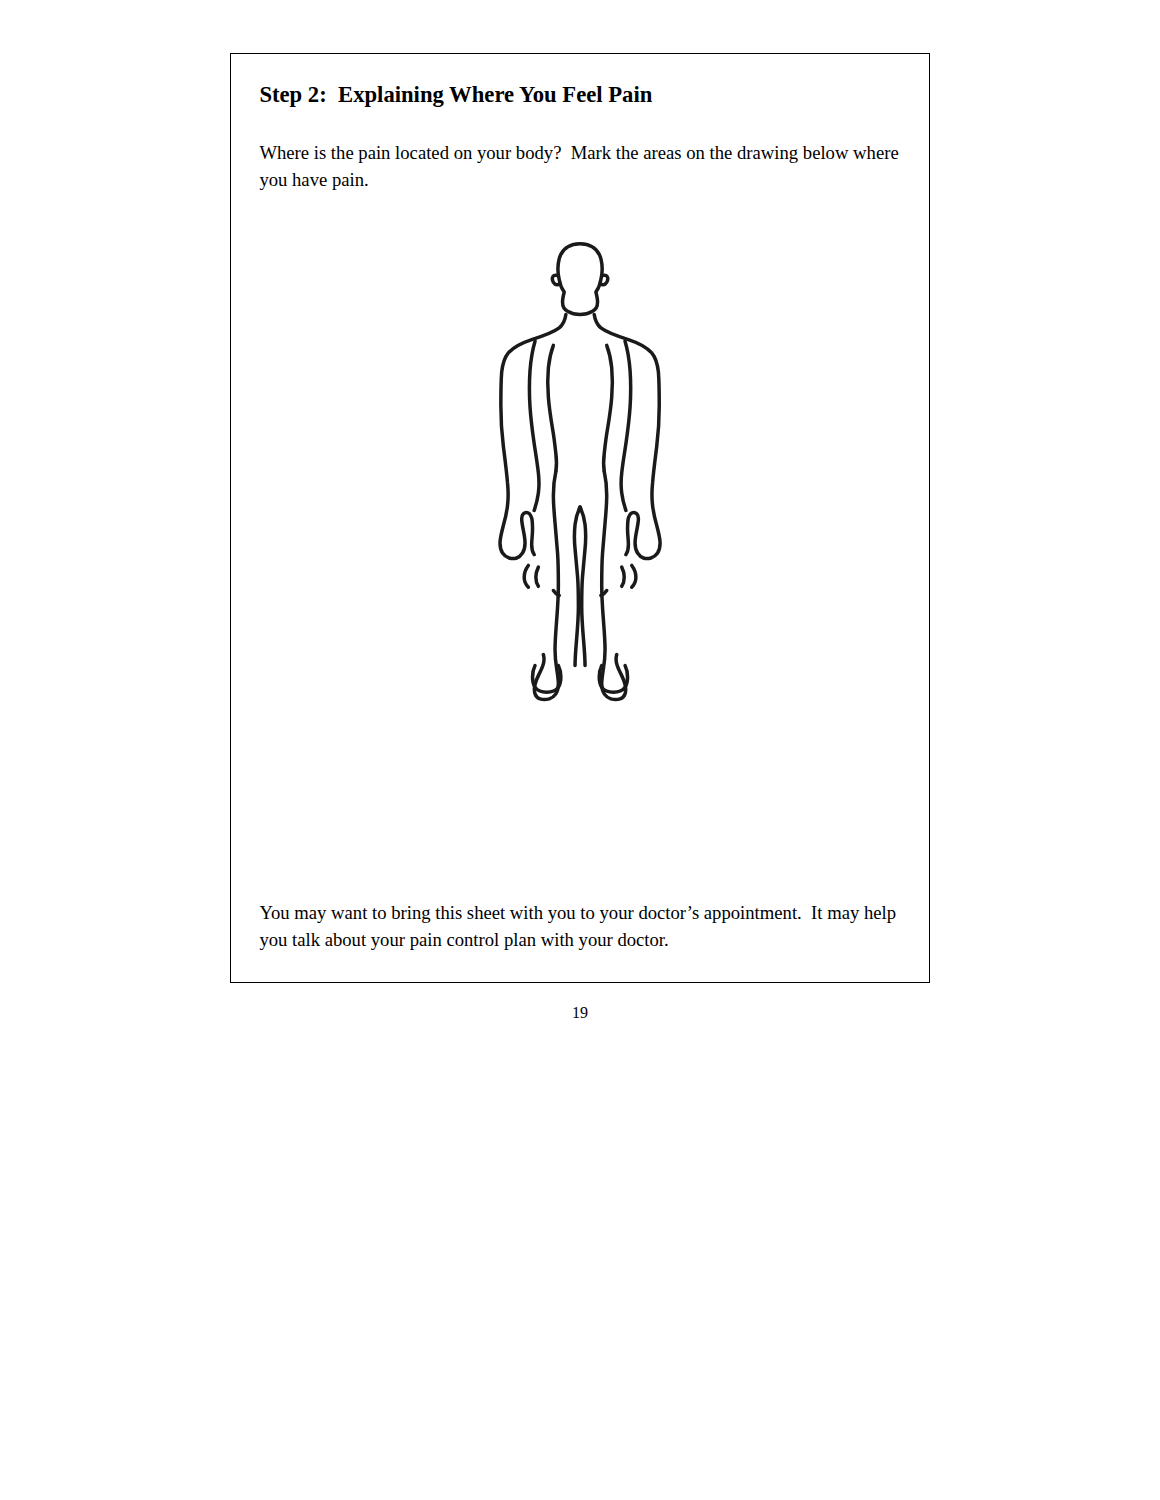Step 2: Explaining Where You Feel Pain
Where is the pain located on your body? Mark the areas on the drawing below where you have pain.
You may want to bring this sheet with you to your doctor’s appointment. It may help you talk about your pain control plan with your doctor.
19